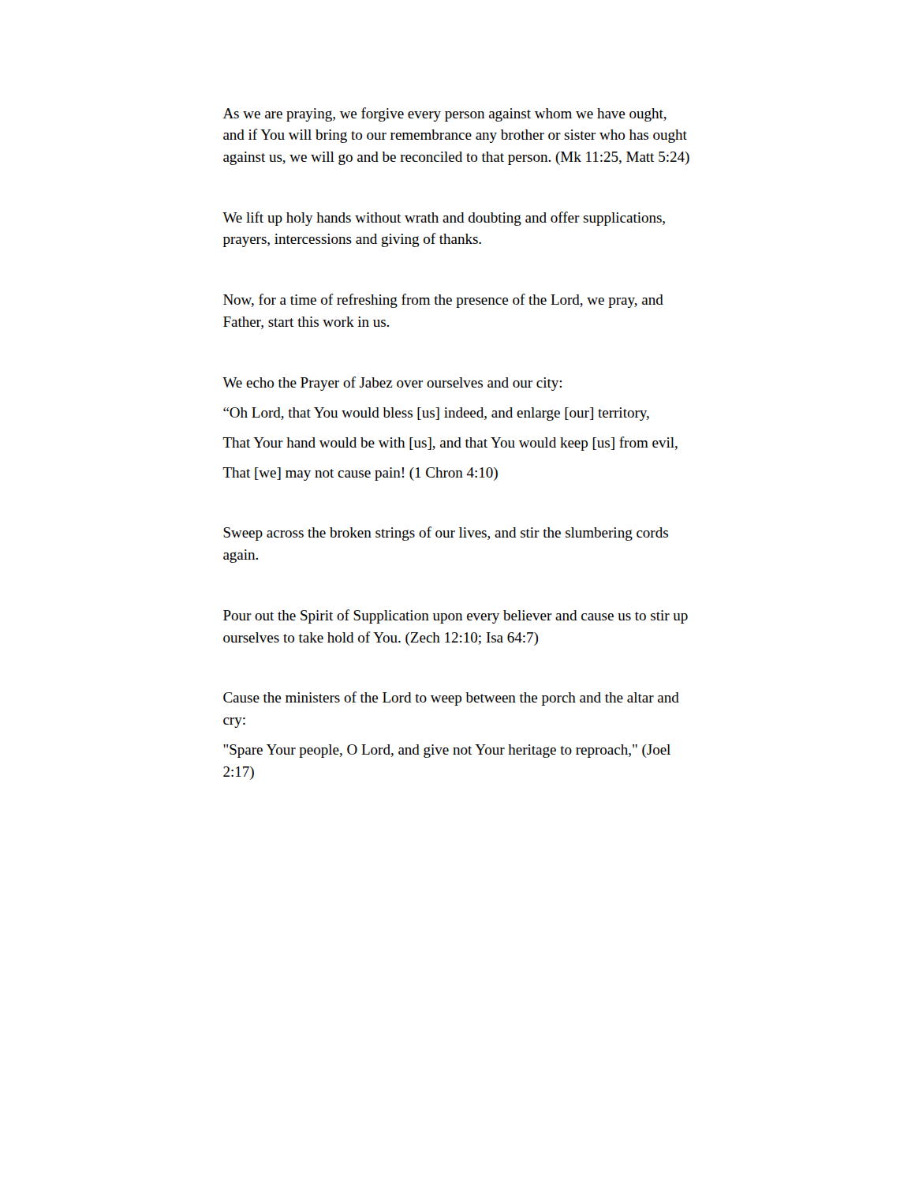As we are praying, we forgive every person against whom we have ought, and if You will bring to our remembrance any brother or sister who has ought against us, we will go and be reconciled to that person. (Mk 11:25, Matt 5:24)
We lift up holy hands without wrath and doubting and offer supplications, prayers, intercessions and giving of thanks.
Now, for a time of refreshing from the presence of the Lord, we pray, and Father, start this work in us.
We echo the Prayer of Jabez over ourselves and our city:
“Oh Lord, that You would bless [us] indeed, and enlarge [our] territory,
That Your hand would be with [us], and that You would keep [us] from evil,
That [we] may not cause pain! (1 Chron 4:10)
Sweep across the broken strings of our lives, and stir the slumbering cords again.
Pour out the Spirit of Supplication upon every believer and cause us to stir up ourselves to take hold of You. (Zech 12:10; Isa 64:7)
Cause the ministers of the Lord to weep between the porch and the altar and cry:
"Spare Your people, O Lord, and give not Your heritage to reproach," (Joel 2:17)